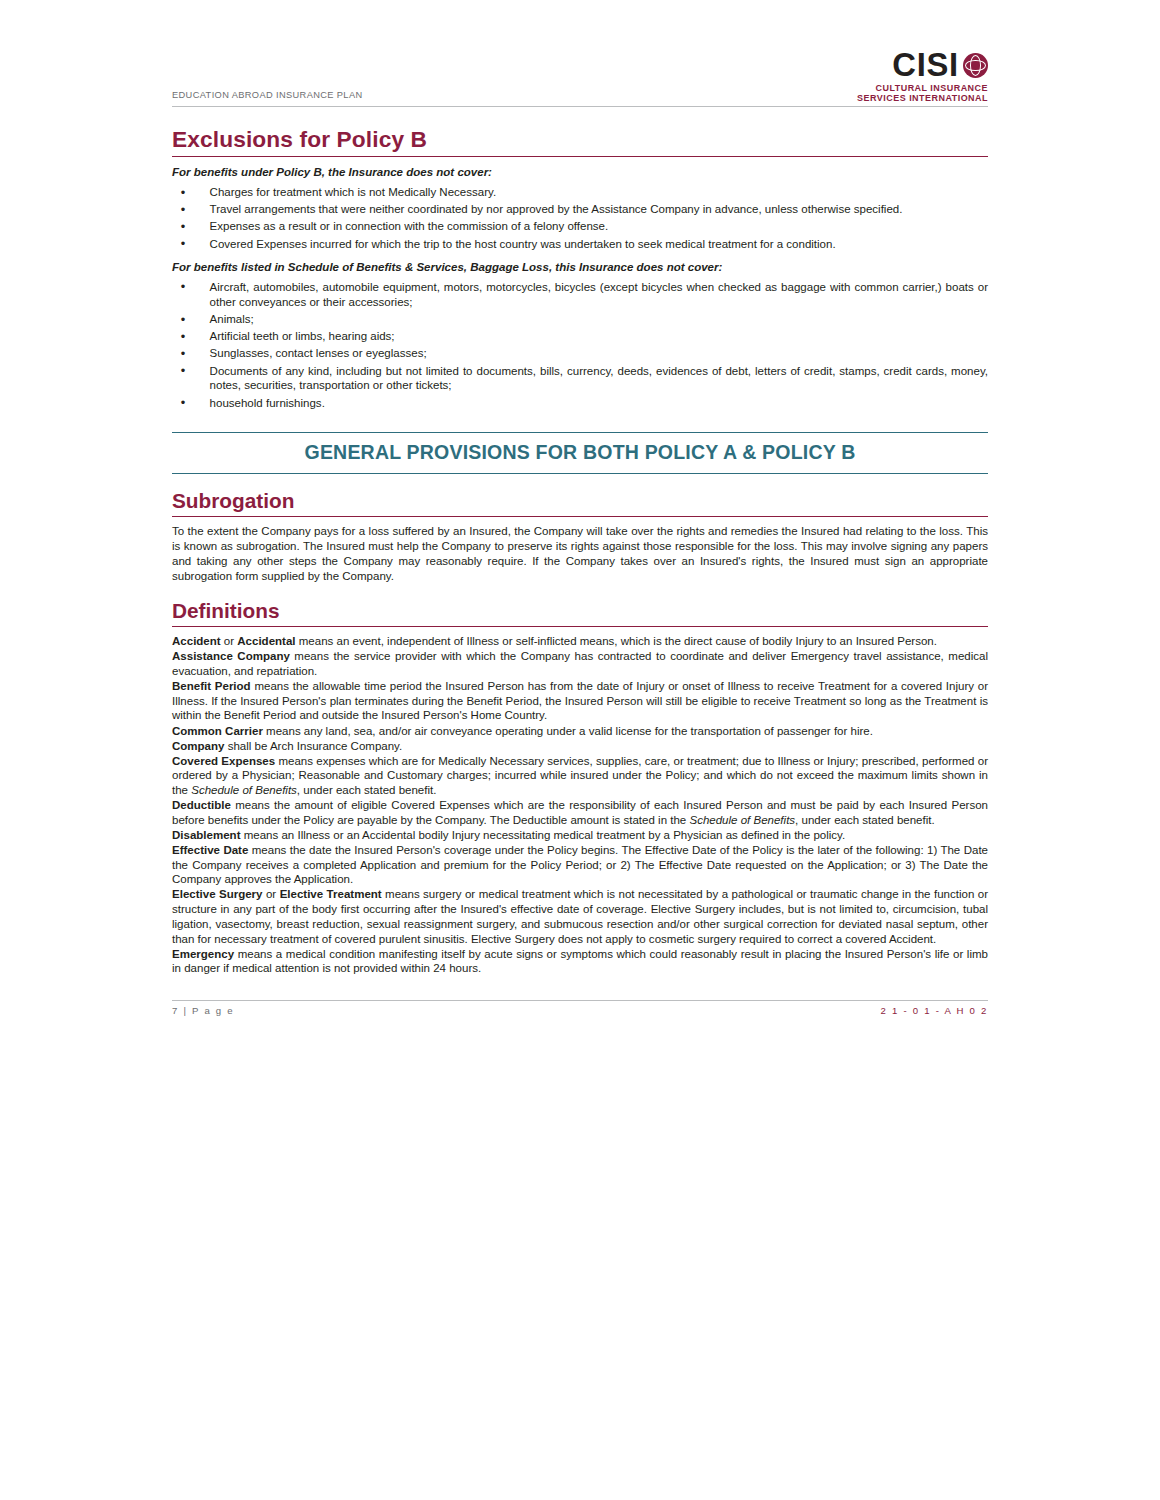Education Abroad Insurance Plan
CISI
Cultural Insurance
Services International
Exclusions for Policy B
For benefits under Policy B, the Insurance does not cover:
Charges for treatment which is not Medically Necessary.
Travel arrangements that were neither coordinated by nor approved by the Assistance Company in advance, unless otherwise specified.
Expenses as a result or in connection with the commission of a felony offense.
Covered Expenses incurred for which the trip to the host country was undertaken to seek medical treatment for a condition.
For benefits listed in Schedule of Benefits & Services, Baggage Loss, this Insurance does not cover:
Aircraft, automobiles, automobile equipment, motors, motorcycles, bicycles (except bicycles when checked as baggage with common carrier,) boats or other conveyances or their accessories;
Animals;
Artificial teeth or limbs, hearing aids;
Sunglasses, contact lenses or eyeglasses;
Documents of any kind, including but not limited to documents, bills, currency, deeds, evidences of debt, letters of credit, stamps, credit cards, money, notes, securities, transportation or other tickets;
household furnishings.
GENERAL PROVISIONS FOR BOTH POLICY A & POLICY B
Subrogation
To the extent the Company pays for a loss suffered by an Insured, the Company will take over the rights and remedies the Insured had relating to the loss. This is known as subrogation. The Insured must help the Company to preserve its rights against those responsible for the loss. This may involve signing any papers and taking any other steps the Company may reasonably require. If the Company takes over an Insured's rights, the Insured must sign an appropriate subrogation form supplied by the Company.
Definitions
Accident or Accidental means an event, independent of Illness or self-inflicted means, which is the direct cause of bodily Injury to an Insured Person.
Assistance Company means the service provider with which the Company has contracted to coordinate and deliver Emergency travel assistance, medical evacuation, and repatriation.
Benefit Period means the allowable time period the Insured Person has from the date of Injury or onset of Illness to receive Treatment for a covered Injury or Illness. If the Insured Person's plan terminates during the Benefit Period, the Insured Person will still be eligible to receive Treatment so long as the Treatment is within the Benefit Period and outside the Insured Person's Home Country.
Common Carrier means any land, sea, and/or air conveyance operating under a valid license for the transportation of passenger for hire.
Company shall be Arch Insurance Company.
Covered Expenses means expenses which are for Medically Necessary services, supplies, care, or treatment; due to Illness or Injury; prescribed, performed or ordered by a Physician; Reasonable and Customary charges; incurred while insured under the Policy; and which do not exceed the maximum limits shown in the Schedule of Benefits, under each stated benefit.
Deductible means the amount of eligible Covered Expenses which are the responsibility of each Insured Person and must be paid by each Insured Person before benefits under the Policy are payable by the Company. The Deductible amount is stated in the Schedule of Benefits, under each stated benefit.
Disablement means an Illness or an Accidental bodily Injury necessitating medical treatment by a Physician as defined in the policy.
Effective Date means the date the Insured Person's coverage under the Policy begins. The Effective Date of the Policy is the later of the following: 1) The Date the Company receives a completed Application and premium for the Policy Period; or 2) The Effective Date requested on the Application; or 3) The Date the Company approves the Application.
Elective Surgery or Elective Treatment means surgery or medical treatment which is not necessitated by a pathological or traumatic change in the function or structure in any part of the body first occurring after the Insured's effective date of coverage. Elective Surgery includes, but is not limited to, circumcision, tubal ligation, vasectomy, breast reduction, sexual reassignment surgery, and submucous resection and/or other surgical correction for deviated nasal septum, other than for necessary treatment of covered purulent sinusitis. Elective Surgery does not apply to cosmetic surgery required to correct a covered Accident.
Emergency means a medical condition manifesting itself by acute signs or symptoms which could reasonably result in placing the Insured Person's life or limb in danger if medical attention is not provided within 24 hours.
7 | P a g e
2 1 - 0 1 - A H 0 2